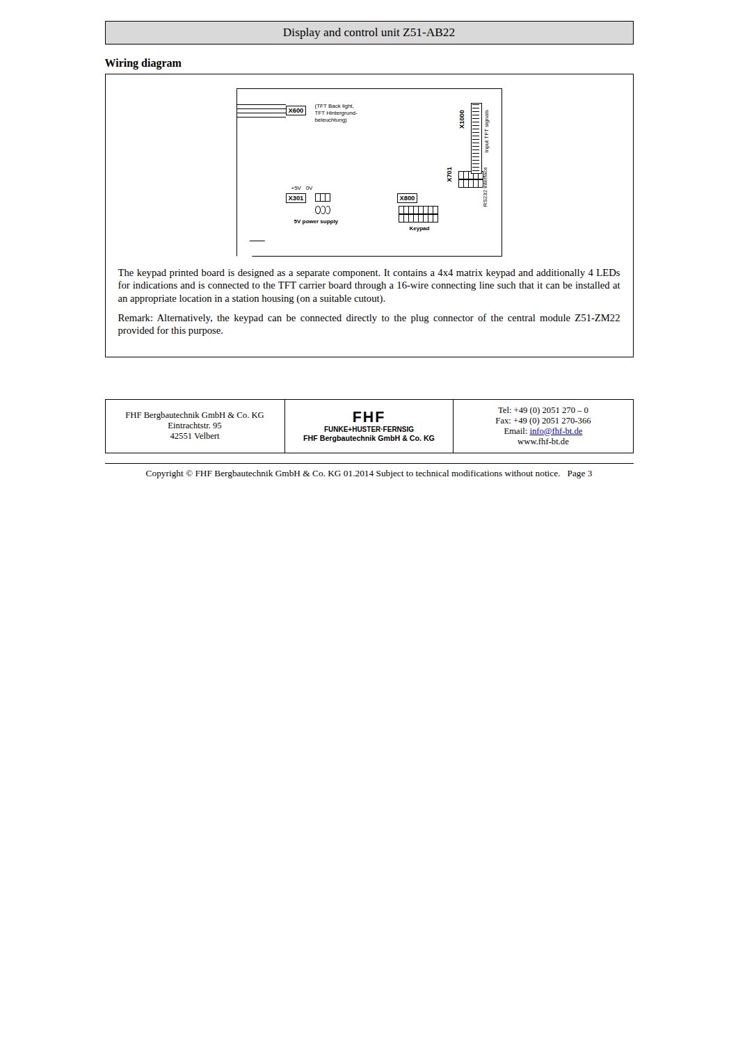Display and control unit Z51-AB22
Wiring diagram
X600
(TFT Back light,
TFT Hintergrund-
beleuchtung)
+5V 0V
X301
5V power supply
X800
Keypad
X701
RS232 interface
X1000
Input TFT signals
The keypad printed board is designed as a separate component. It contains a 4x4 matrix keypad and additionally 4 LEDs for indications and is connected to the TFT carrier board through a 16-wire connecting line such that it can be installed at an appropriate location in a station housing (on a suitable cutout).
Remark: Alternatively, the keypad can be connected directly to the plug connector of the central module Z51-ZM22 provided for this purpose.
| FHF Bergbautechnik GmbH & Co. KG Eintrachtstr. 95 42551 Velbert | FHF FUNKE+HUSTER·FERNSIG FHF Bergbautechnik GmbH & Co. KG | Tel: +49 (0) 2051 270 – 0 Fax: +49 (0) 2051 270-366 Email: info@fhf-bt.de www.fhf-bt.de |
Copyright © FHF Bergbautechnik GmbH & Co. KG 01.2014 Subject to technical modifications without notice. Page 3